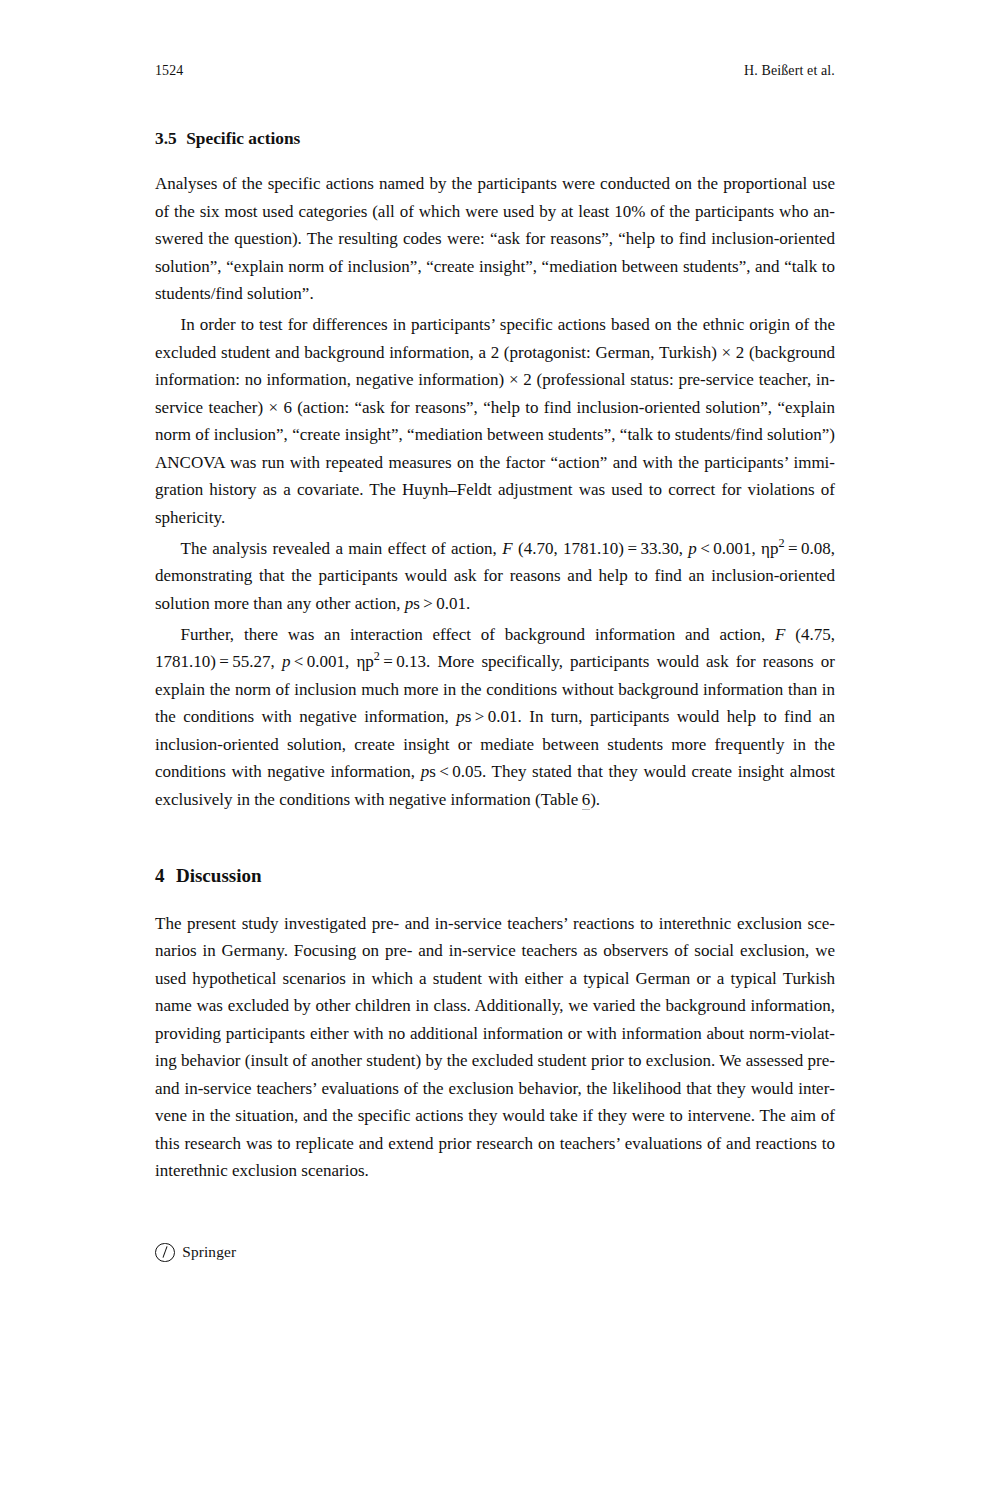1524 H. Beißert et al.
3.5 Specific actions
Analyses of the specific actions named by the participants were conducted on the proportional use of the six most used categories (all of which were used by at least 10% of the participants who answered the question). The resulting codes were: “ask for reasons”, “help to find inclusion-oriented solution”, “explain norm of inclusion”, “create insight”, “mediation between students”, and “talk to students/find solution”.
In order to test for differences in participants’ specific actions based on the ethnic origin of the excluded student and background information, a 2 (protagonist: German, Turkish) × 2 (background information: no information, negative information) × 2 (professional status: pre-service teacher, in-service teacher) × 6 (action: “ask for reasons”, “help to find inclusion-oriented solution”, “explain norm of inclusion”, “create insight”, “mediation between students”, “talk to students/find solution”) ANCOVA was run with repeated measures on the factor “action” and with the participants’ immigration history as a covariate. The Huynh–Feldt adjustment was used to correct for violations of sphericity.
The analysis revealed a main effect of action, F (4.70, 1781.10) = 33.30, p < 0.001, ηp2 = 0.08, demonstrating that the participants would ask for reasons and help to find an inclusion-oriented solution more than any other action, ps > 0.01.
Further, there was an interaction effect of background information and action, F (4.75, 1781.10) = 55.27, p < 0.001, ηp2 = 0.13. More specifically, participants would ask for reasons or explain the norm of inclusion much more in the conditions without background information than in the conditions with negative information, ps > 0.01. In turn, participants would help to find an inclusion-oriented solution, create insight or mediate between students more frequently in the conditions with negative information, ps < 0.05. They stated that they would create insight almost exclusively in the conditions with negative information (Table 6).
4 Discussion
The present study investigated pre- and in-service teachers’ reactions to interethnic exclusion scenarios in Germany. Focusing on pre- and in-service teachers as observers of social exclusion, we used hypothetical scenarios in which a student with either a typical German or a typical Turkish name was excluded by other children in class. Additionally, we varied the background information, providing participants either with no additional information or with information about norm-violating behavior (insult of another student) by the excluded student prior to exclusion. We assessed pre- and in-service teachers’ evaluations of the exclusion behavior, the likelihood that they would intervene in the situation, and the specific actions they would take if they were to intervene. The aim of this research was to replicate and extend prior research on teachers’ evaluations of and reactions to interethnic exclusion scenarios.
Springer